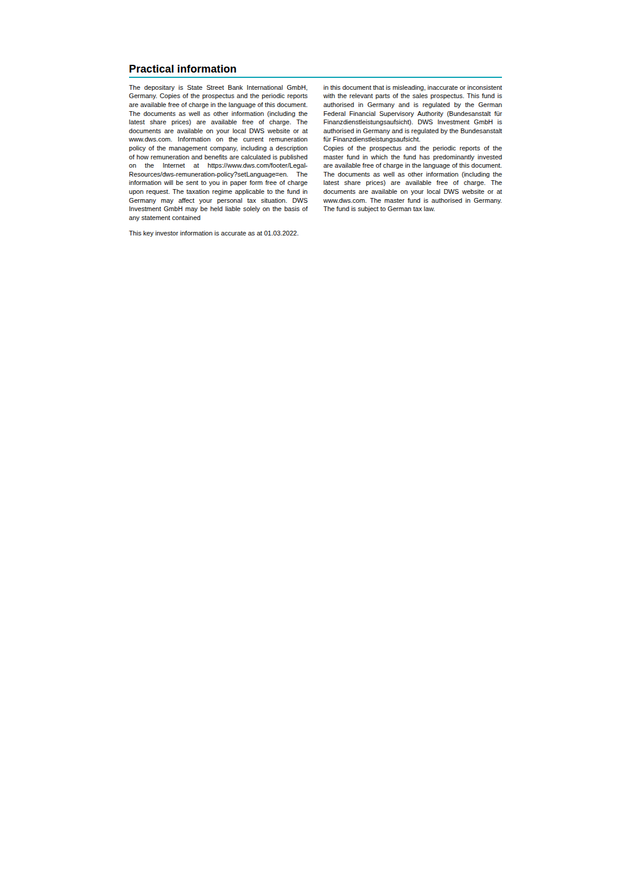Practical information
The depositary is State Street Bank International GmbH, Germany. Copies of the prospectus and the periodic reports are available free of charge in the language of this document. The documents as well as other information (including the latest share prices) are available free of charge. The documents are available on your local DWS website or at www.dws.com. Information on the current remuneration policy of the management company, including a description of how remuneration and benefits are calculated is published on the Internet at https://www.dws.com/footer/Legal-Resources/dws-remuneration-policy?setLanguage=en. The information will be sent to you in paper form free of charge upon request. The taxation regime applicable to the fund in Germany may affect your personal tax situation. DWS Investment GmbH may be held liable solely on the basis of any statement contained
in this document that is misleading, inaccurate or inconsistent with the relevant parts of the sales prospectus. This fund is authorised in Germany and is regulated by the German Federal Financial Supervisory Authority (Bundesanstalt für Finanzdienstleistungsaufsicht). DWS Investment GmbH is authorised in Germany and is regulated by the Bundesanstalt für Finanzdienstleistungsaufsicht.
Copies of the prospectus and the periodic reports of the master fund in which the fund has predominantly invested are available free of charge in the language of this document. The documents as well as other information (including the latest share prices) are available free of charge. The documents are available on your local DWS website or at www.dws.com. The master fund is authorised in Germany. The fund is subject to German tax law.
This key investor information is accurate as at 01.03.2022.